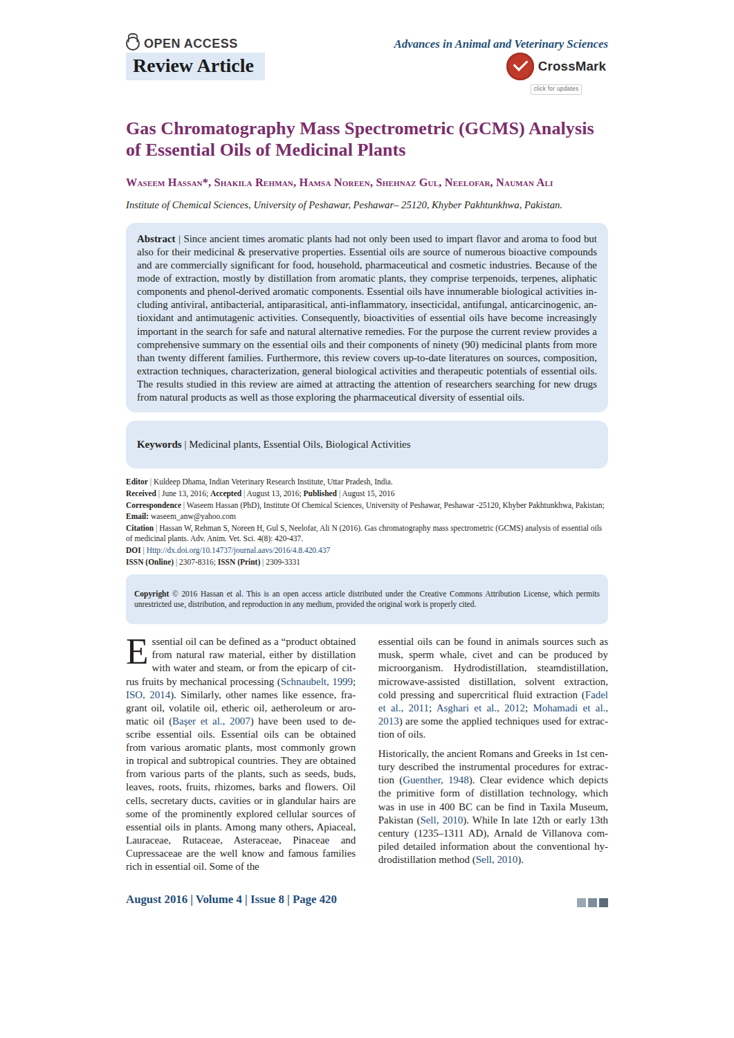OPEN ACCESS
Advances in Animal and Veterinary Sciences
Review Article
CrossMark
click for updates
Gas Chromatography Mass Spectrometric (GCMS) Analysis of Essential Oils of Medicinal Plants
Waseem Hassan*, Shakila Rehman, Hamsa Noreen, Shehnaz Gul, Neelofar, Nauman Ali
Institute of Chemical Sciences, University of Peshawar, Peshawar– 25120, Khyber Pakhtunkhwa, Pakistan.
Abstract | Since ancient times aromatic plants had not only been used to impart flavor and aroma to food but also for their medicinal & preservative properties. Essential oils are source of numerous bioactive compounds and are commercially significant for food, household, pharmaceutical and cosmetic industries. Because of the mode of extraction, mostly by distillation from aromatic plants, they comprise terpenoids, terpenes, aliphatic components and phenol-derived aromatic components. Essential oils have innumerable biological activities including antiviral, antibacterial, antiparasitical, anti-inflammatory, insecticidal, antifungal, anticarcinogenic, antioxidant and antimutagenic activities. Consequently, bioactivities of essential oils have become increasingly important in the search for safe and natural alternative remedies. For the purpose the current review provides a comprehensive summary on the essential oils and their components of ninety (90) medicinal plants from more than twenty different families. Furthermore, this review covers up-to-date literatures on sources, composition, extraction techniques, characterization, general biological activities and therapeutic potentials of essential oils. The results studied in this review are aimed at attracting the attention of researchers searching for new drugs from natural products as well as those exploring the pharmaceutical diversity of essential oils.
Keywords | Medicinal plants, Essential Oils, Biological Activities
Editor | Kuldeep Dhama, Indian Veterinary Research Institute, Uttar Pradesh, India.
Received | June 13, 2016; Accepted | August 13, 2016; Published | August 15, 2016
Correspondence | Waseem Hassan (PhD), Institute Of Chemical Sciences, University of Peshawar, Peshawar -25120, Khyber Pakhtunkhwa, Pakistan; Email: waseem_anw@yahoo.com
Citation | Hassan W, Rehman S, Noreen H, Gul S, Neelofar, Ali N (2016). Gas chromatography mass spectrometric (GCMS) analysis of essential oils of medicinal plants. Adv. Anim. Vet. Sci. 4(8): 420-437.
DOI | Http://dx.doi.org/10.14737/journal.aavs/2016/4.8.420.437
ISSN (Online) | 2307-8316; ISSN (Print) | 2309-3331
Copyright © 2016 Hassan et al. This is an open access article distributed under the Creative Commons Attribution License, which permits unrestricted use, distribution, and reproduction in any medium, provided the original work is properly cited.
Essential oil can be defined as a “product obtained from natural raw material, either by distillation with water and steam, or from the epicarp of citrus fruits by mechanical processing (Schnaubelt, 1999; ISO, 2014). Similarly, other names like essence, fragrant oil, volatile oil, etheric oil, aetheroleum or aromatic oil (Başer et al., 2007) have been used to describe essential oils. Essential oils can be obtained from various aromatic plants, most commonly grown in tropical and subtropical countries. They are obtained from various parts of the plants, such as seeds, buds, leaves, roots, fruits, rhizomes, barks and flowers. Oil cells, secretary ducts, cavities or in glandular hairs are some of the prominently explored cellular sources of essential oils in plants. Among many others, Apiaceal, Lauraceae, Rutaceae, Asteraceae, Pinaceae and Cupressaceae are the well know and famous families rich in essential oil. Some of the
essential oils can be found in animals sources such as musk, sperm whale, civet and can be produced by microorganism. Hydrodistillation, steamdistillation, microwave-assisted distillation, solvent extraction, cold pressing and supercritical fluid extraction (Fadel et al., 2011; Asghari et al., 2012; Mohamadi et al., 2013) are some the applied techniques used for extraction of oils.
Historically, the ancient Romans and Greeks in 1st century described the instrumental procedures for extraction (Guenther, 1948). Clear evidence which depicts the primitive form of distillation technology, which was in use in 400 BC can be find in Taxila Museum, Pakistan (Sell, 2010). While In late 12th or early 13th century (1235–1311 AD), Arnald de Villanova compiled detailed information about the conventional hydrodistillation method (Sell, 2010).
August 2016 | Volume 4 | Issue 8 | Page 420